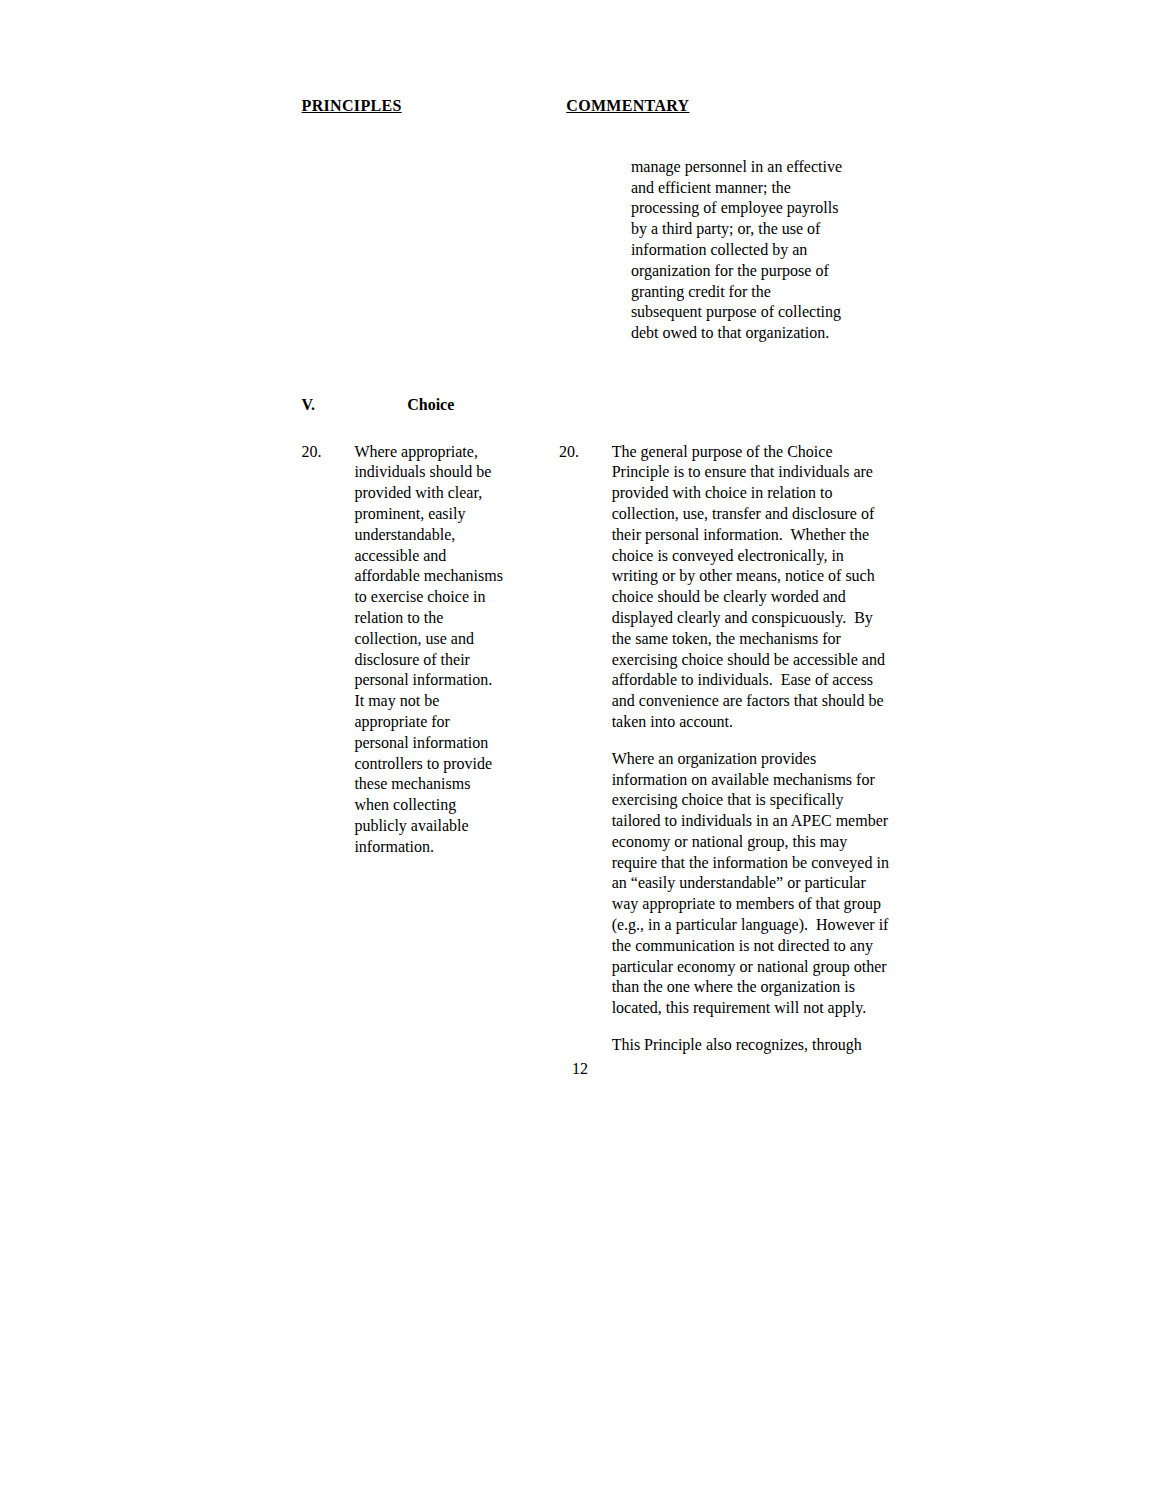PRINCIPLES
COMMENTARY
manage personnel in an effective and efficient manner; the processing of employee payrolls by a third party; or, the use of information collected by an organization for the purpose of granting credit for the subsequent purpose of collecting debt owed to that organization.
V. Choice
20.
Where appropriate, individuals should be provided with clear, prominent, easily understandable, accessible and affordable mechanisms to exercise choice in relation to the collection, use and disclosure of their personal information. It may not be appropriate for personal information controllers to provide these mechanisms when collecting publicly available information.
20.
The general purpose of the Choice Principle is to ensure that individuals are provided with choice in relation to collection, use, transfer and disclosure of their personal information. Whether the choice is conveyed electronically, in writing or by other means, notice of such choice should be clearly worded and displayed clearly and conspicuously. By the same token, the mechanisms for exercising choice should be accessible and affordable to individuals. Ease of access and convenience are factors that should be taken into account.
Where an organization provides information on available mechanisms for exercising choice that is specifically tailored to individuals in an APEC member economy or national group, this may require that the information be conveyed in an “easily understandable” or particular way appropriate to members of that group (e.g., in a particular language). However if the communication is not directed to any particular economy or national group other than the one where the organization is located, this requirement will not apply.
This Principle also recognizes, through
12